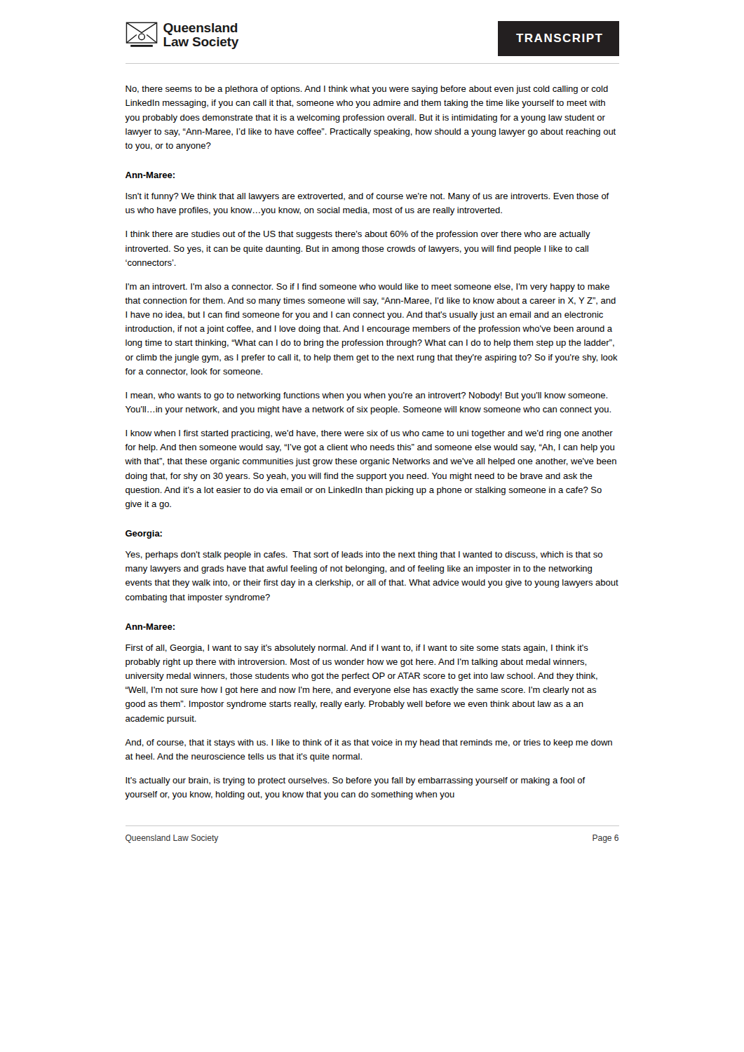Queensland
Law Society
TRANSCRIPT
No, there seems to be a plethora of options. And I think what you were saying before about even just cold calling or cold LinkedIn messaging, if you can call it that, someone who you admire and them taking the time like yourself to meet with you probably does demonstrate that it is a welcoming profession overall. But it is intimidating for a young law student or lawyer to say, “Ann-Maree, I’d like to have coffee”. Practically speaking, how should a young lawyer go about reaching out to you, or to anyone?
Ann-Maree:
Isn't it funny? We think that all lawyers are extroverted, and of course we're not. Many of us are introverts. Even those of us who have profiles, you know…you know, on social media, most of us are really introverted.
I think there are studies out of the US that suggests there's about 60% of the profession over there who are actually introverted. So yes, it can be quite daunting. But in among those crowds of lawyers, you will find people I like to call ‘connectors’.
I'm an introvert. I'm also a connector. So if I find someone who would like to meet someone else, I'm very happy to make that connection for them. And so many times someone will say, “Ann-Maree, I'd like to know about a career in X, Y Z”, and I have no idea, but I can find someone for you and I can connect you. And that's usually just an email and an electronic introduction, if not a joint coffee, and I love doing that. And I encourage members of the profession who've been around a long time to start thinking, “What can I do to bring the profession through? What can I do to help them step up the ladder”, or climb the jungle gym, as I prefer to call it, to help them get to the next rung that they're aspiring to? So if you're shy, look for a connector, look for someone.
I mean, who wants to go to networking functions when you when you're an introvert? Nobody! But you'll know someone. You'll…in your network, and you might have a network of six people. Someone will know someone who can connect you.
I know when I first started practicing, we'd have, there were six of us who came to uni together and we'd ring one another for help. And then someone would say, “I’ve got a client who needs this” and someone else would say, “Ah, I can help you with that”, that these organic communities just grow these organic Networks and we've all helped one another, we've been doing that, for shy on 30 years. So yeah, you will find the support you need. You might need to be brave and ask the question. And it's a lot easier to do via email or on LinkedIn than picking up a phone or stalking someone in a cafe? So give it a go.
Georgia:
Yes, perhaps don't stalk people in cafes. That sort of leads into the next thing that I wanted to discuss, which is that so many lawyers and grads have that awful feeling of not belonging, and of feeling like an imposter in to the networking events that they walk into, or their first day in a clerkship, or all of that. What advice would you give to young lawyers about combating that imposter syndrome?
Ann-Maree:
First of all, Georgia, I want to say it's absolutely normal. And if I want to, if I want to site some stats again, I think it's probably right up there with introversion. Most of us wonder how we got here. And I'm talking about medal winners, university medal winners, those students who got the perfect OP or ATAR score to get into law school. And they think, “Well, I'm not sure how I got here and now I'm here, and everyone else has exactly the same score. I'm clearly not as good as them”. Impostor syndrome starts really, really early. Probably well before we even think about law as a an academic pursuit.
And, of course, that it stays with us. I like to think of it as that voice in my head that reminds me, or tries to keep me down at heel. And the neuroscience tells us that it's quite normal.
It's actually our brain, is trying to protect ourselves. So before you fall by embarrassing yourself or making a fool of yourself or, you know, holding out, you know that you can do something when you
Queensland Law Society
Page 6